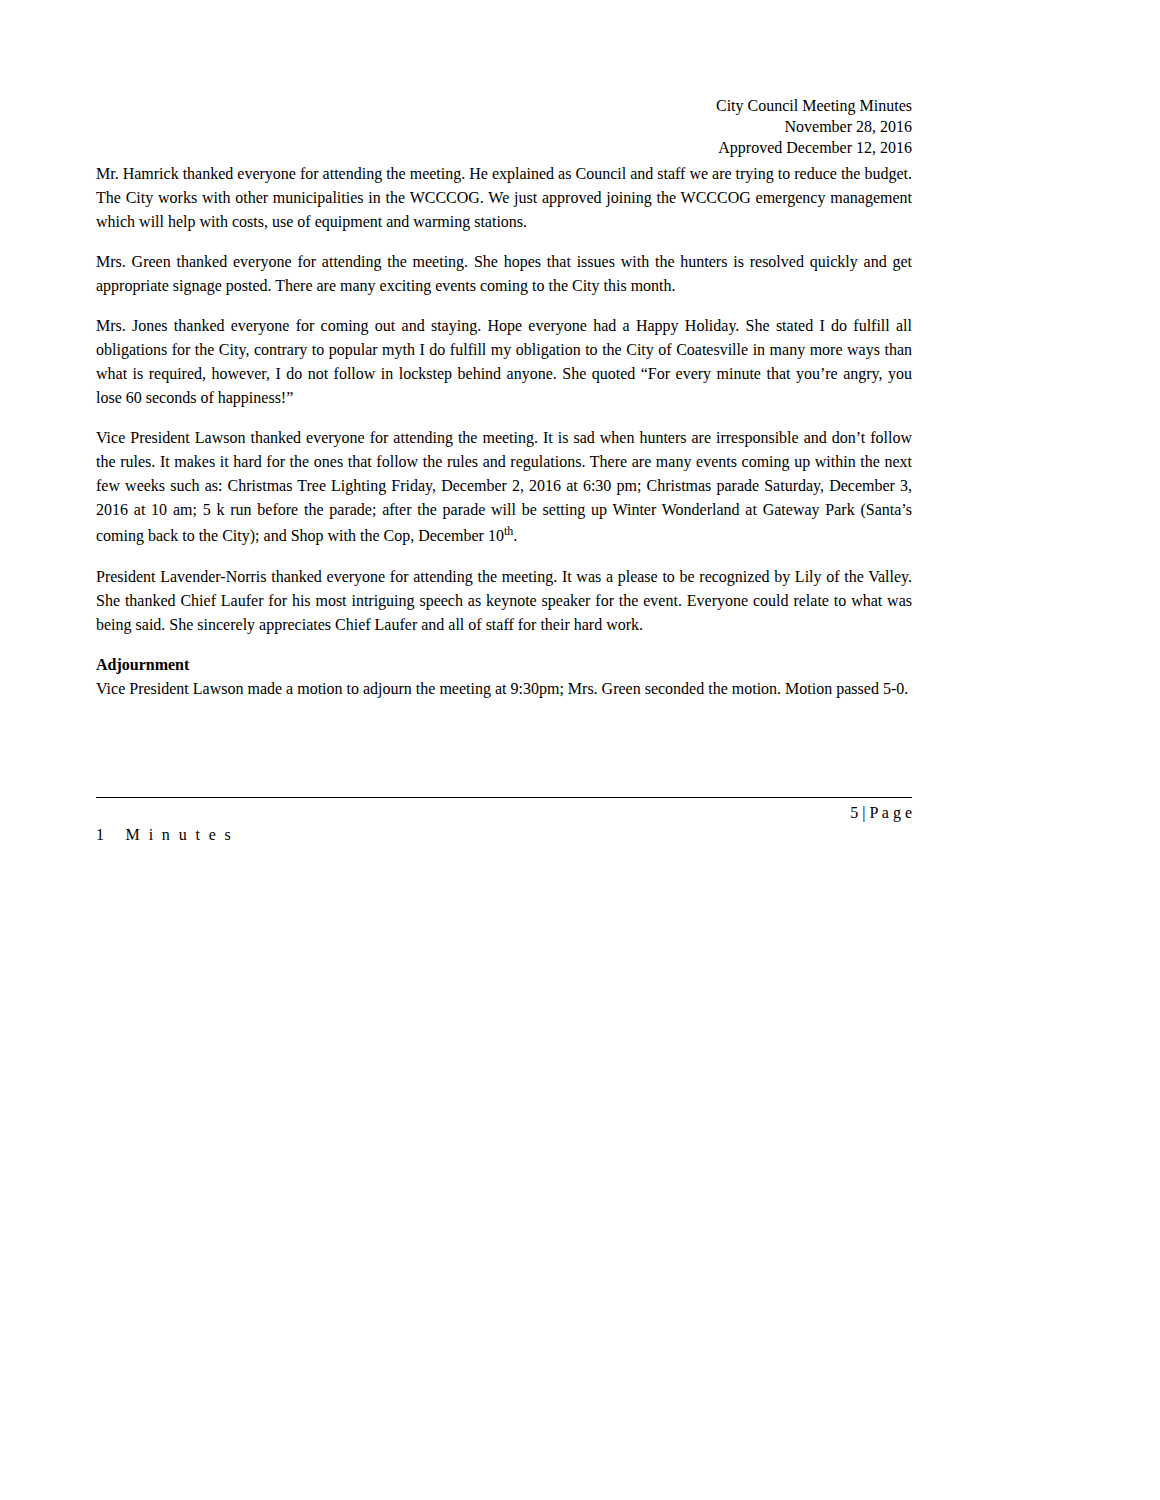City Council Meeting Minutes
November 28, 2016
Approved December 12, 2016
Mr. Hamrick thanked everyone for attending the meeting. He explained as Council and staff we are trying to reduce the budget. The City works with other municipalities in the WCCCOG. We just approved joining the WCCCOG emergency management which will help with costs, use of equipment and warming stations.
Mrs. Green thanked everyone for attending the meeting. She hopes that issues with the hunters is resolved quickly and get appropriate signage posted. There are many exciting events coming to the City this month.
Mrs. Jones thanked everyone for coming out and staying. Hope everyone had a Happy Holiday. She stated I do fulfill all obligations for the City, contrary to popular myth I do fulfill my obligation to the City of Coatesville in many more ways than what is required, however, I do not follow in lockstep behind anyone. She quoted “For every minute that you’re angry, you lose 60 seconds of happiness!”
Vice President Lawson thanked everyone for attending the meeting. It is sad when hunters are irresponsible and don’t follow the rules. It makes it hard for the ones that follow the rules and regulations. There are many events coming up within the next few weeks such as: Christmas Tree Lighting Friday, December 2, 2016 at 6:30 pm; Christmas parade Saturday, December 3, 2016 at 10 am; 5 k run before the parade; after the parade will be setting up Winter Wonderland at Gateway Park (Santa’s coming back to the City); and Shop with the Cop, December 10th.
President Lavender-Norris thanked everyone for attending the meeting. It was a please to be recognized by Lily of the Valley. She thanked Chief Laufer for his most intriguing speech as keynote speaker for the event. Everyone could relate to what was being said. She sincerely appreciates Chief Laufer and all of staff for their hard work.
Adjournment
Vice President Lawson made a motion to adjourn the meeting at 9:30pm; Mrs. Green seconded the motion. Motion passed 5-0.
5 | P a g e 1 M i n u t e s